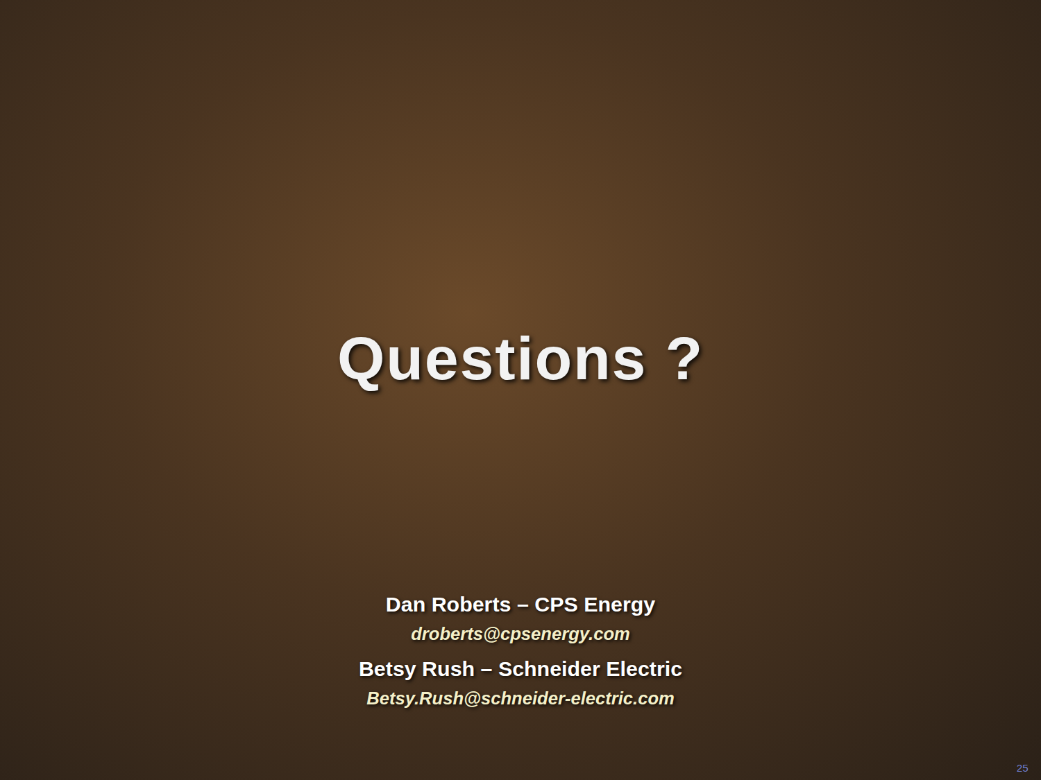Questions ?
Dan Roberts – CPS Energy droberts@cpsenergy.com Betsy Rush – Schneider Electric Betsy.Rush@schneider-electric.com
25